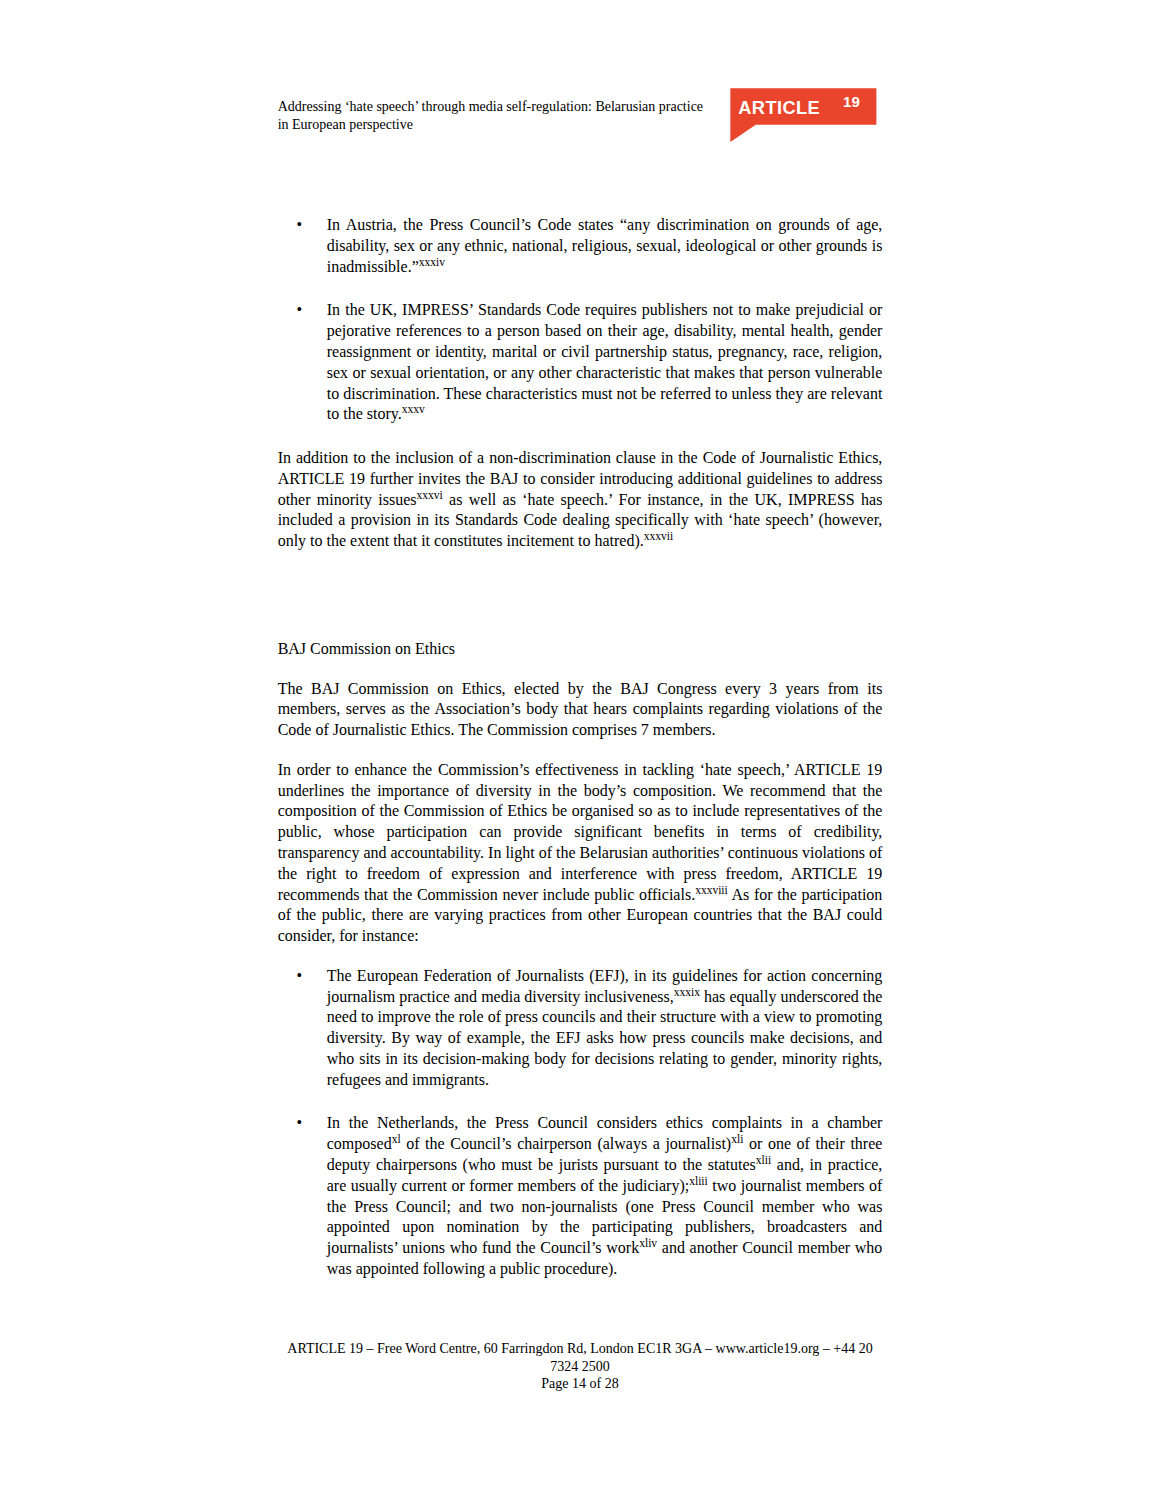Addressing ‘hate speech’ through media self-regulation: Belarusian practice in European perspective
ARTICLE 19
In Austria, the Press Council’s Code states “any discrimination on grounds of age, disability, sex or any ethnic, national, religious, sexual, ideological or other grounds is inadmissible.”xxxiv
In the UK, IMPRESS’ Standards Code requires publishers not to make prejudicial or pejorative references to a person based on their age, disability, mental health, gender reassignment or identity, marital or civil partnership status, pregnancy, race, religion, sex or sexual orientation, or any other characteristic that makes that person vulnerable to discrimination. These characteristics must not be referred to unless they are relevant to the story.xxxv
In addition to the inclusion of a non-discrimination clause in the Code of Journalistic Ethics, ARTICLE 19 further invites the BAJ to consider introducing additional guidelines to address other minority issuesxxxvi as well as ‘hate speech.’ For instance, in the UK, IMPRESS has included a provision in its Standards Code dealing specifically with ‘hate speech’ (however, only to the extent that it constitutes incitement to hatred).xxxvii
BAJ Commission on Ethics
The BAJ Commission on Ethics, elected by the BAJ Congress every 3 years from its members, serves as the Association’s body that hears complaints regarding violations of the Code of Journalistic Ethics. The Commission comprises 7 members.
In order to enhance the Commission’s effectiveness in tackling ‘hate speech,’ ARTICLE 19 underlines the importance of diversity in the body’s composition. We recommend that the composition of the Commission of Ethics be organised so as to include representatives of the public, whose participation can provide significant benefits in terms of credibility, transparency and accountability. In light of the Belarusian authorities’ continuous violations of the right to freedom of expression and interference with press freedom, ARTICLE 19 recommends that the Commission never include public officials.xxxviii As for the participation of the public, there are varying practices from other European countries that the BAJ could consider, for instance:
The European Federation of Journalists (EFJ), in its guidelines for action concerning journalism practice and media diversity inclusiveness,xxxix has equally underscored the need to improve the role of press councils and their structure with a view to promoting diversity. By way of example, the EFJ asks how press councils make decisions, and who sits in its decision-making body for decisions relating to gender, minority rights, refugees and immigrants.
In the Netherlands, the Press Council considers ethics complaints in a chamber composedxl of the Council’s chairperson (always a journalist)xli or one of their three deputy chairpersons (who must be jurists pursuant to the statutesxlii and, in practice, are usually current or former members of the judiciary);xliii two journalist members of the Press Council; and two non-journalists (one Press Council member who was appointed upon nomination by the participating publishers, broadcasters and journalists’ unions who fund the Council’s workxliv and another Council member who was appointed following a public procedure).
ARTICLE 19 – Free Word Centre, 60 Farringdon Rd, London EC1R 3GA – www.article19.org – +44 20 7324 2500
Page 14 of 28